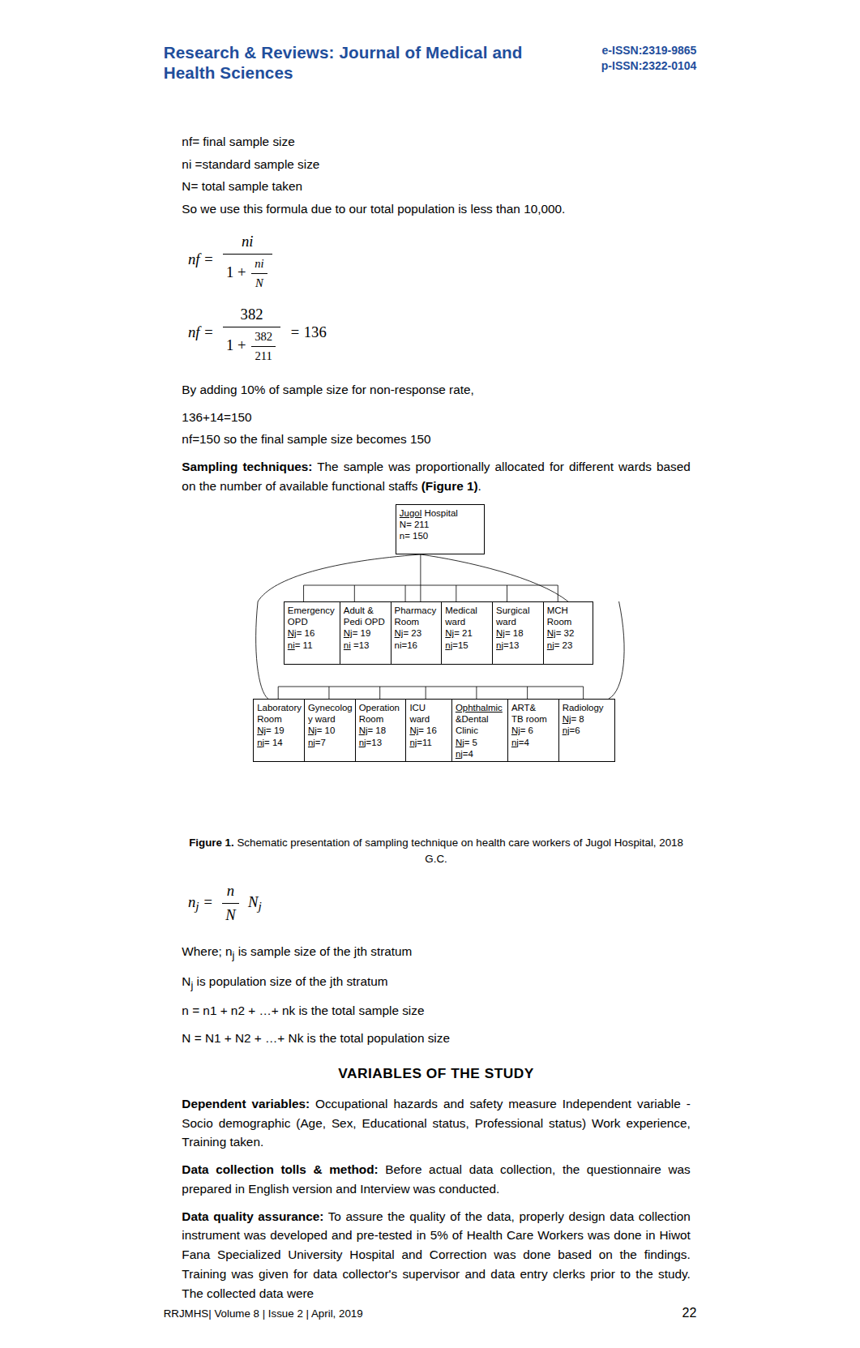Research & Reviews: Journal of Medical and Health Sciences
e-ISSN:2319-9865
p-ISSN:2322-0104
nf= final sample size
ni =standard sample size
N= total sample taken
So we use this formula due to our total population is less than 10,000.
nf = ni 1 + ni N
nf = 382 1 + 382211 = 136
By adding 10% of sample size for non-response rate,
136+14=150
nf=150 so the final sample size becomes 150
Sampling techniques: The sample was proportionally allocated for different wards based on the number of available functional staffs (Figure 1).
Jugol Hospital
N= 211
n= 150
Emergency
OPD
Nj= 16
ni= 11
Adult &
Pedi OPD
Nj= 19
ni =13
Pharmacy
Room
Nj= 23
ni=16
Medical
ward
Nj= 21
nj=15
Surgical
ward
Nj= 18
nj=13
MCH
Room
Nj= 32
nj= 23
Laboratory
Room
Nj= 19
nj= 14
Gynecolog
y ward
Nj= 10
nj=7
Operation
Room
Nj= 18
nj=13
ICU
ward
Nj= 16
nj=11
Ophthalmic
&Dental
Clinic
Nj= 5
nj=4
ART&
TB room
Nj= 6
nj=4
Radiology
Nj= 8
nj=6
Figure 1. Schematic presentation of sampling technique on health care workers of Jugol Hospital, 2018 G.C.
nj = n N Nj
Where; nj is sample size of the jth stratum
Nj is population size of the jth stratum
n = n1 + n2 + …+ nk is the total sample size
N = N1 + N2 + …+ Nk is the total population size
VARIABLES OF THE STUDY
Dependent variables: Occupational hazards and safety measure Independent variable - Socio demographic (Age, Sex, Educational status, Professional status) Work experience, Training taken.
Data collection tolls & method: Before actual data collection, the questionnaire was prepared in English version and Interview was conducted.
Data quality assurance: To assure the quality of the data, properly design data collection instrument was developed and pre-tested in 5% of Health Care Workers was done in Hiwot Fana Specialized University Hospital and Correction was done based on the findings. Training was given for data collector's supervisor and data entry clerks prior to the study. The collected data were
RRJMHS| Volume 8 | Issue 2 | April, 2019
22